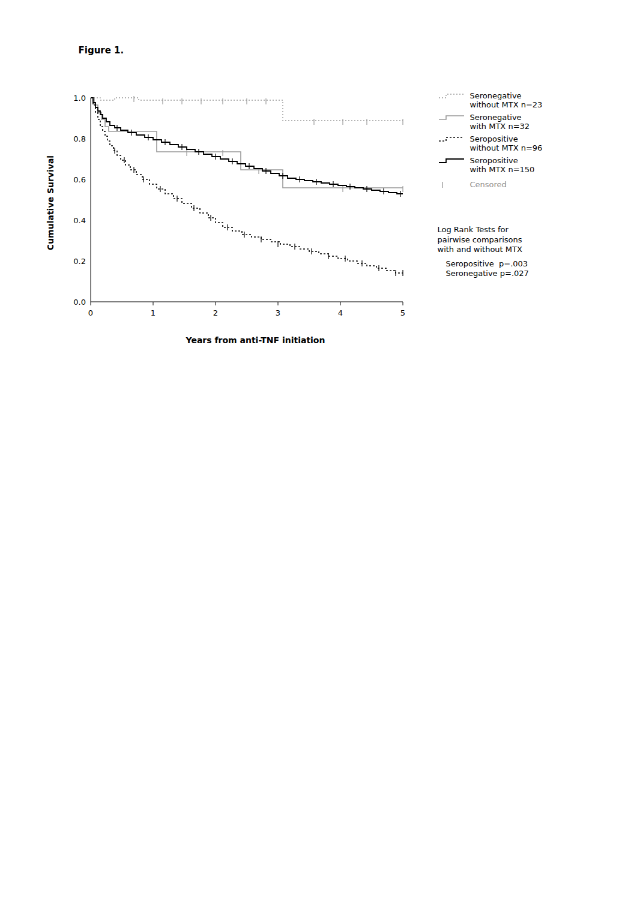Figure 1.
Kaplan–Meier cumulative survival curves by serostatus and methotrexate use, plotted against years from anti-TNF initiation.
Cumulative Survival 1.0 0.8 0.6 0.4 0.2 0.0 0 1 2 3 4 5
Years from anti-TNF initiation
Seronegative
without MTX n=23
Seronegative
with MTX n=32
Seropositive
without MTX n=96
Seropositive
with MTX n=150
Censored
Log Rank Tests for
pairwise comparisons
with and without MTX
Seropositive p=.003
Seronegative p=.027